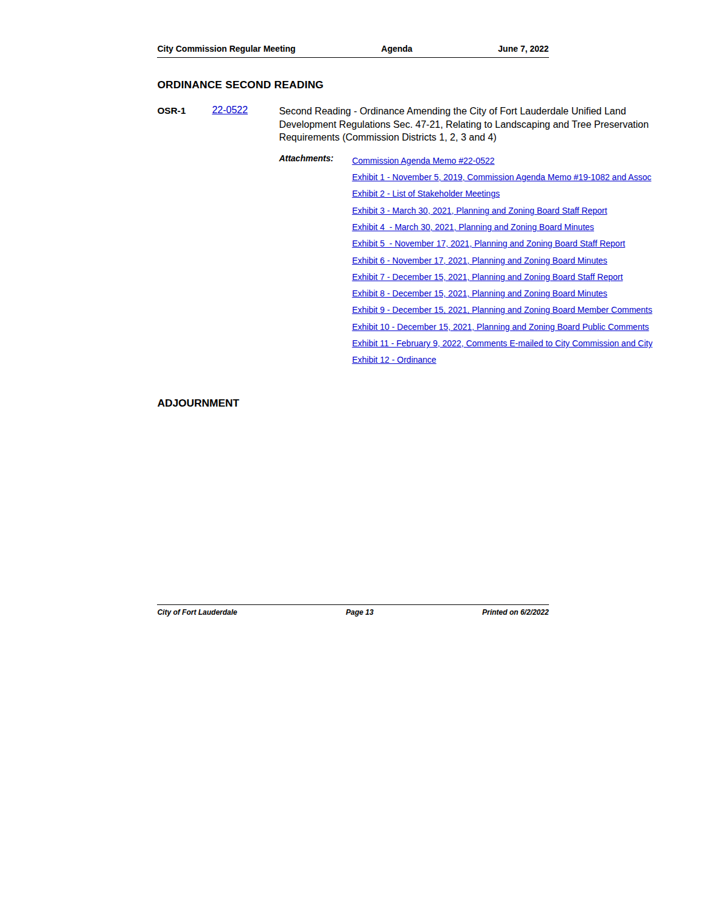City Commission Regular Meeting
Agenda
June 7, 2022
ORDINANCE SECOND READING
OSR-1
22-0522
Second Reading - Ordinance Amending the City of Fort Lauderdale Unified Land Development Regulations Sec. 47-21, Relating to Landscaping and Tree Preservation Requirements (Commission Districts 1, 2, 3 and 4)
Attachments:
Commission Agenda Memo #22-0522 Exhibit 1 - November 5, 2019, Commission Agenda Memo #19-1082 and Assoc Exhibit 2 - List of Stakeholder Meetings Exhibit 3 - March 30, 2021, Planning and Zoning Board Staff Report Exhibit 4 - March 30, 2021, Planning and Zoning Board Minutes Exhibit 5 - November 17, 2021, Planning and Zoning Board Staff Report Exhibit 6 - November 17, 2021, Planning and Zoning Board Minutes Exhibit 7 - December 15, 2021, Planning and Zoning Board Staff Report Exhibit 8 - December 15, 2021, Planning and Zoning Board Minutes Exhibit 9 - December 15, 2021, Planning and Zoning Board Member Comments Exhibit 10 - December 15, 2021, Planning and Zoning Board Public Comments Exhibit 11 - February 9, 2022, Comments E-mailed to City Commission and City Exhibit 12 - Ordinance
ADJOURNMENT
City of Fort Lauderdale
Page 13
Printed on 6/2/2022